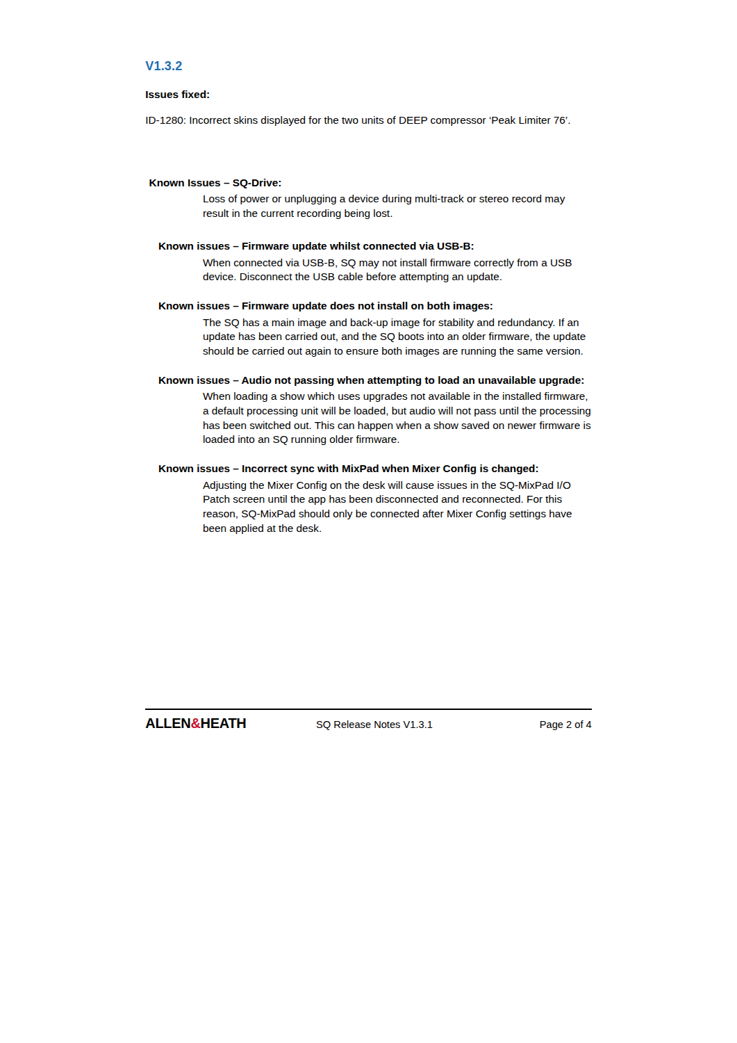V1.3.2
Issues fixed:
ID-1280: Incorrect skins displayed for the two units of DEEP compressor ‘Peak Limiter 76’.
Known Issues – SQ-Drive:
Loss of power or unplugging a device during multi-track or stereo record may result in the current recording being lost.
Known issues – Firmware update whilst connected via USB-B:
When connected via USB-B, SQ may not install firmware correctly from a USB device. Disconnect the USB cable before attempting an update.
Known issues – Firmware update does not install on both images:
The SQ has a main image and back-up image for stability and redundancy. If an update has been carried out, and the SQ boots into an older firmware, the update should be carried out again to ensure both images are running the same version.
Known issues – Audio not passing when attempting to load an unavailable upgrade:
When loading a show which uses upgrades not available in the installed firmware, a default processing unit will be loaded, but audio will not pass until the processing has been switched out. This can happen when a show saved on newer firmware is loaded into an SQ running older firmware.
Known issues – Incorrect sync with MixPad when Mixer Config is changed:
Adjusting the Mixer Config on the desk will cause issues in the SQ-MixPad I/O Patch screen until the app has been disconnected and reconnected. For this reason, SQ-MixPad should only be connected after Mixer Config settings have been applied at the desk.
ALLEN&HEATH
SQ Release Notes V1.3.1
Page 2 of 4